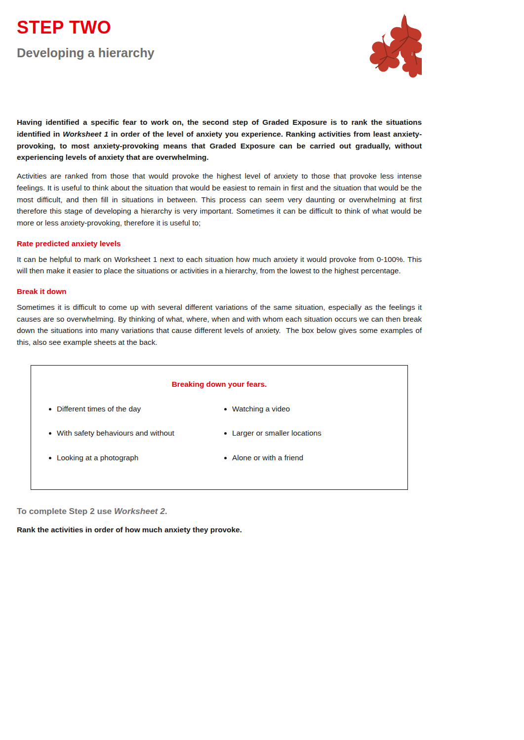STEP TWO
Developing a hierarchy
Having identified a specific fear to work on, the second step of Graded Exposure is to rank the situations identified in Worksheet 1 in order of the level of anxiety you experience. Ranking activities from least anxiety-provoking, to most anxiety-provoking means that Graded Exposure can be carried out gradually, without experiencing levels of anxiety that are overwhelming.
Activities are ranked from those that would provoke the highest level of anxiety to those that provoke less intense feelings. It is useful to think about the situation that would be easiest to remain in first and the situation that would be the most difficult, and then fill in situations in between. This process can seem very daunting or overwhelming at first therefore this stage of developing a hierarchy is very important. Sometimes it can be difficult to think of what would be more or less anxiety-provoking, therefore it is useful to;
Rate predicted anxiety levels
It can be helpful to mark on Worksheet 1 next to each situation how much anxiety it would provoke from 0-100%. This will then make it easier to place the situations or activities in a hierarchy, from the lowest to the highest percentage.
Break it down
Sometimes it is difficult to come up with several different variations of the same situation, especially as the feelings it causes are so overwhelming. By thinking of what, where, when and with whom each situation occurs we can then break down the situations into many variations that cause different levels of anxiety. The box below gives some examples of this, also see example sheets at the back.
Breaking down your fears.
| Different times of the day | Watching a video |
| With safety behaviours and without | Larger or smaller locations |
| Looking at a photograph | Alone or with a friend |
To complete Step 2 use Worksheet 2.
Rank the activities in order of how much anxiety they provoke.